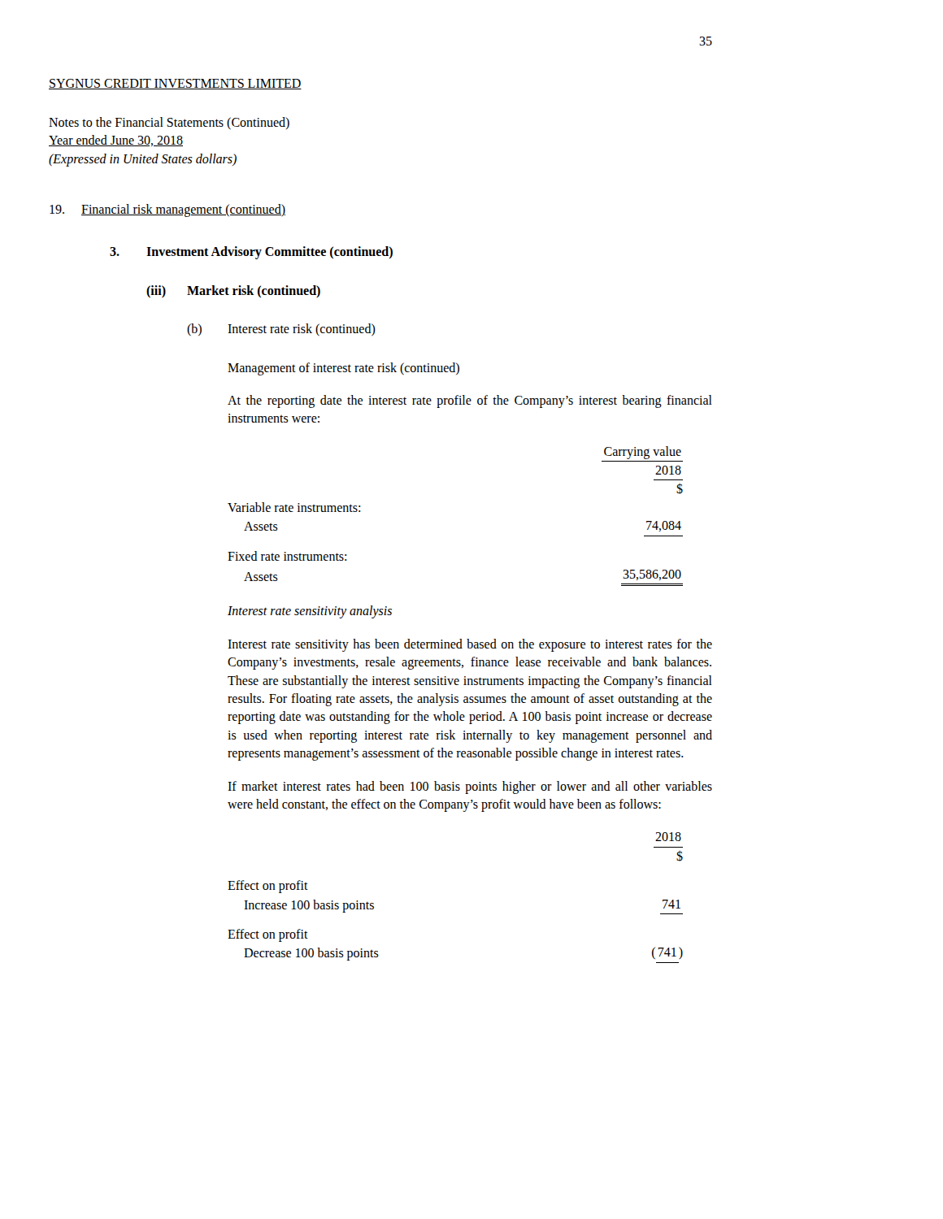35
SYGNUS CREDIT INVESTMENTS LIMITED
Notes to the Financial Statements (Continued) Year ended June 30, 2018 (Expressed in United States dollars)
19. Financial risk management (continued)
3. Investment Advisory Committee (continued)
(iii) Market risk (continued)
(b) Interest rate risk (continued)
Management of interest rate risk (continued)
At the reporting date the interest rate profile of the Company’s interest bearing financial instruments were:
| | Carrying value |
| | 2018 |
| | $ |
| Variable rate instruments: | |
| Assets | 74,084 |
| Fixed rate instruments: | |
| Assets | 35,586,200 |
Interest rate sensitivity analysis
Interest rate sensitivity has been determined based on the exposure to interest rates for the Company’s investments, resale agreements, finance lease receivable and bank balances. These are substantially the interest sensitive instruments impacting the Company’s financial results. For floating rate assets, the analysis assumes the amount of asset outstanding at the reporting date was outstanding for the whole period. A 100 basis point increase or decrease is used when reporting interest rate risk internally to key management personnel and represents management’s assessment of the reasonable possible change in interest rates.
If market interest rates had been 100 basis points higher or lower and all other variables were held constant, the effect on the Company’s profit would have been as follows:
| | 2018 |
| | $ |
| Effect on profit | |
| Increase 100 basis points | 741 |
| Effect on profit | |
| Decrease 100 basis points | ( 741 ) |